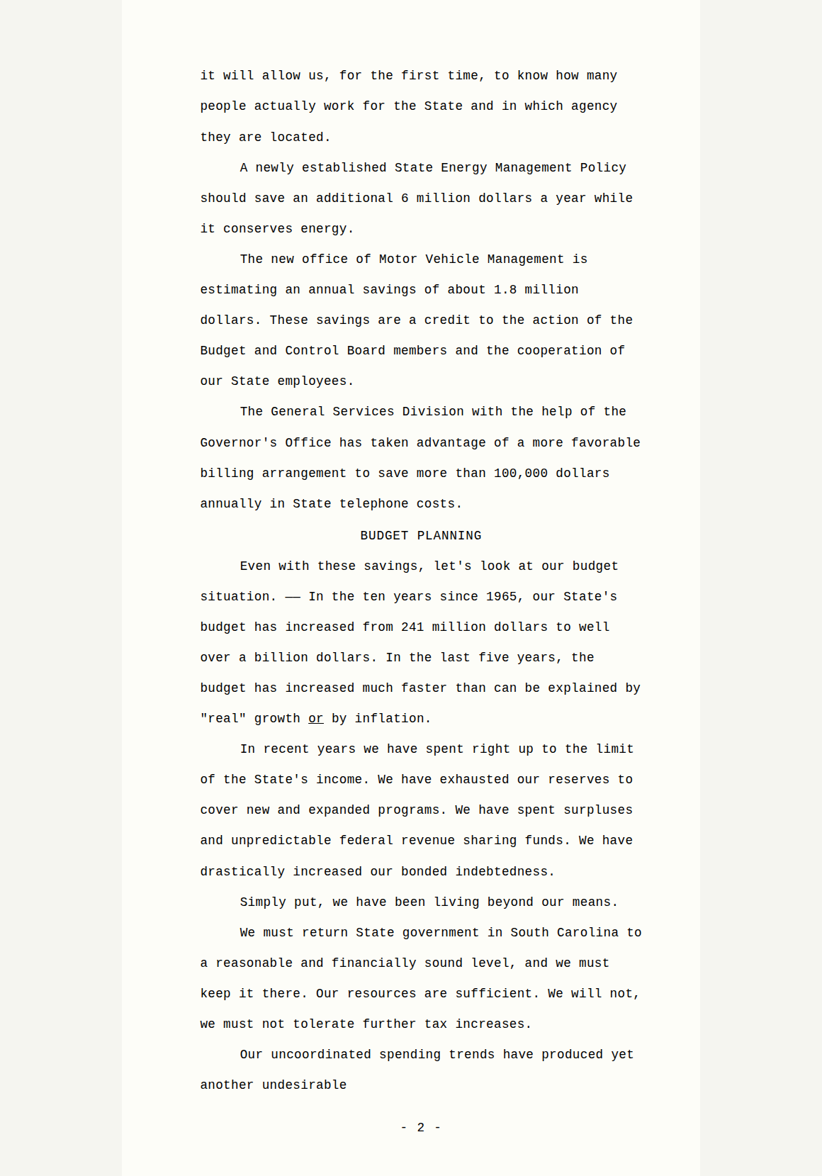it will allow us, for the first time, to know how many people actually work for the State and in which agency they are located.
A newly established State Energy Management Policy should save an additional 6 million dollars a year while it conserves energy.
The new office of Motor Vehicle Management is estimating an annual savings of about 1.8 million dollars. These savings are a credit to the action of the Budget and Control Board members and the cooperation of our State employees.
The General Services Division with the help of the Governor's Office has taken advantage of a more favorable billing arrangement to save more than 100,000 dollars annually in State telephone costs.
BUDGET PLANNING
Even with these savings, let's look at our budget situation. —— In the ten years since 1965, our State's budget has increased from 241 million dollars to well over a billion dollars. In the last five years, the budget has increased much faster than can be explained by "real" growth or by inflation.
In recent years we have spent right up to the limit of the State's income. We have exhausted our reserves to cover new and expanded programs. We have spent surpluses and unpredictable federal revenue sharing funds. We have drastically increased our bonded indebtedness.
Simply put, we have been living beyond our means.
We must return State government in South Carolina to a reasonable and financially sound level, and we must keep it there. Our resources are sufficient. We will not, we must not tolerate further tax increases.
Our uncoordinated spending trends have produced yet another undesirable
- 2 -